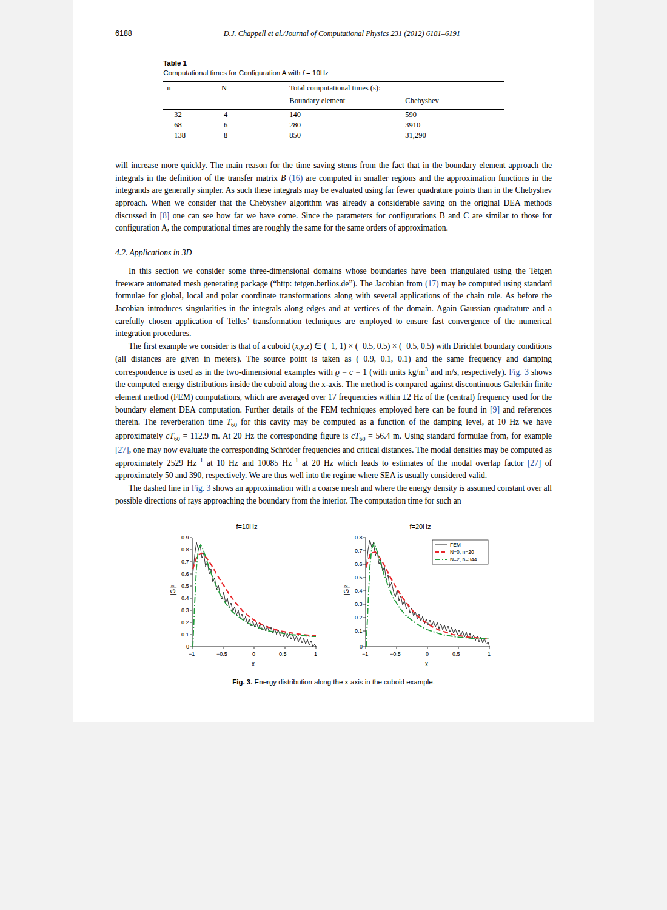6188
D.J. Chappell et al./Journal of Computational Physics 231 (2012) 6181–6191
Table 1
Computational times for Configuration A with f = 10Hz
| n | N | Total computational times (s): |
| --- | --- | --- |
| | | Boundary element | Chebyshev |
| 32 | 4 | 140 | 590 |
| 68 | 6 | 280 | 3910 |
| 138 | 8 | 850 | 31,290 |
will increase more quickly. The main reason for the time saving stems from the fact that in the boundary element approach the integrals in the definition of the transfer matrix B (16) are computed in smaller regions and the approximation functions in the integrands are generally simpler. As such these integrals may be evaluated using far fewer quadrature points than in the Chebyshev approach. When we consider that the Chebyshev algorithm was already a considerable saving on the original DEA methods discussed in [8] one can see how far we have come. Since the parameters for configurations B and C are similar to those for configuration A, the computational times are roughly the same for the same orders of approximation.
4.2. Applications in 3D
In this section we consider some three-dimensional domains whose boundaries have been triangulated using the Tetgen freeware automated mesh generating package (“http: tetgen.berlios.de”). The Jacobian from (17) may be computed using standard formulae for global, local and polar coordinate transformations along with several applications of the chain rule. As before the Jacobian introduces singularities in the integrals along edges and at vertices of the domain. Again Gaussian quadrature and a carefully chosen application of Telles’ transformation techniques are employed to ensure fast convergence of the numerical integration procedures.
The first example we consider is that of a cuboid (x,y,z) ∈ (−1, 1) × (−0.5, 0.5) × (−0.5, 0.5) with Dirichlet boundary conditions (all distances are given in meters). The source point is taken as (−0.9, 0.1, 0.1) and the same frequency and damping correspondence is used as in the two-dimensional examples with ϱ = c = 1 (with units kg/m3 and m/s, respectively). Fig. 3 shows the computed energy distributions inside the cuboid along the x-axis. The method is compared against discontinuous Galerkin finite element method (FEM) computations, which are averaged over 17 frequencies within ±2 Hz of the (central) frequency used for the boundary element DEA computation. Further details of the FEM techniques employed here can be found in [9] and references therein. The reverberation time T60 for this cavity may be computed as a function of the damping level, at 10 Hz we have approximately cT60 = 112.9 m. At 20 Hz the corresponding figure is cT60 = 56.4 m. Using standard formulae from, for example [27], one may now evaluate the corresponding Schröder frequencies and critical distances. The modal densities may be computed as approximately 2529 Hz−1 at 10 Hz and 10085 Hz−1 at 20 Hz which leads to estimates of the modal overlap factor [27] of approximately 50 and 390, respectively. We are thus well into the regime where SEA is usually considered valid.
The dashed line in Fig. 3 shows an approximation with a coarse mesh and where the energy density is assumed constant over all possible directions of rays approaching the boundary from the interior. The computation time for such an
f=10Hz
0.9 0.8 0.7 0.6 0.5 0.4 0.3 0.2 0.1 0 −1 −0.5 0 0.5 1 x |G|²
f=20Hz
0.8 0.7 0.6 0.5 0.4 0.3 0.2 0.1 0 −1 −0.5 0 0.5 1 x |G|² FEM N=0, n=20 N=2, n=344
Fig. 3. Energy distribution along the x-axis in the cuboid example.